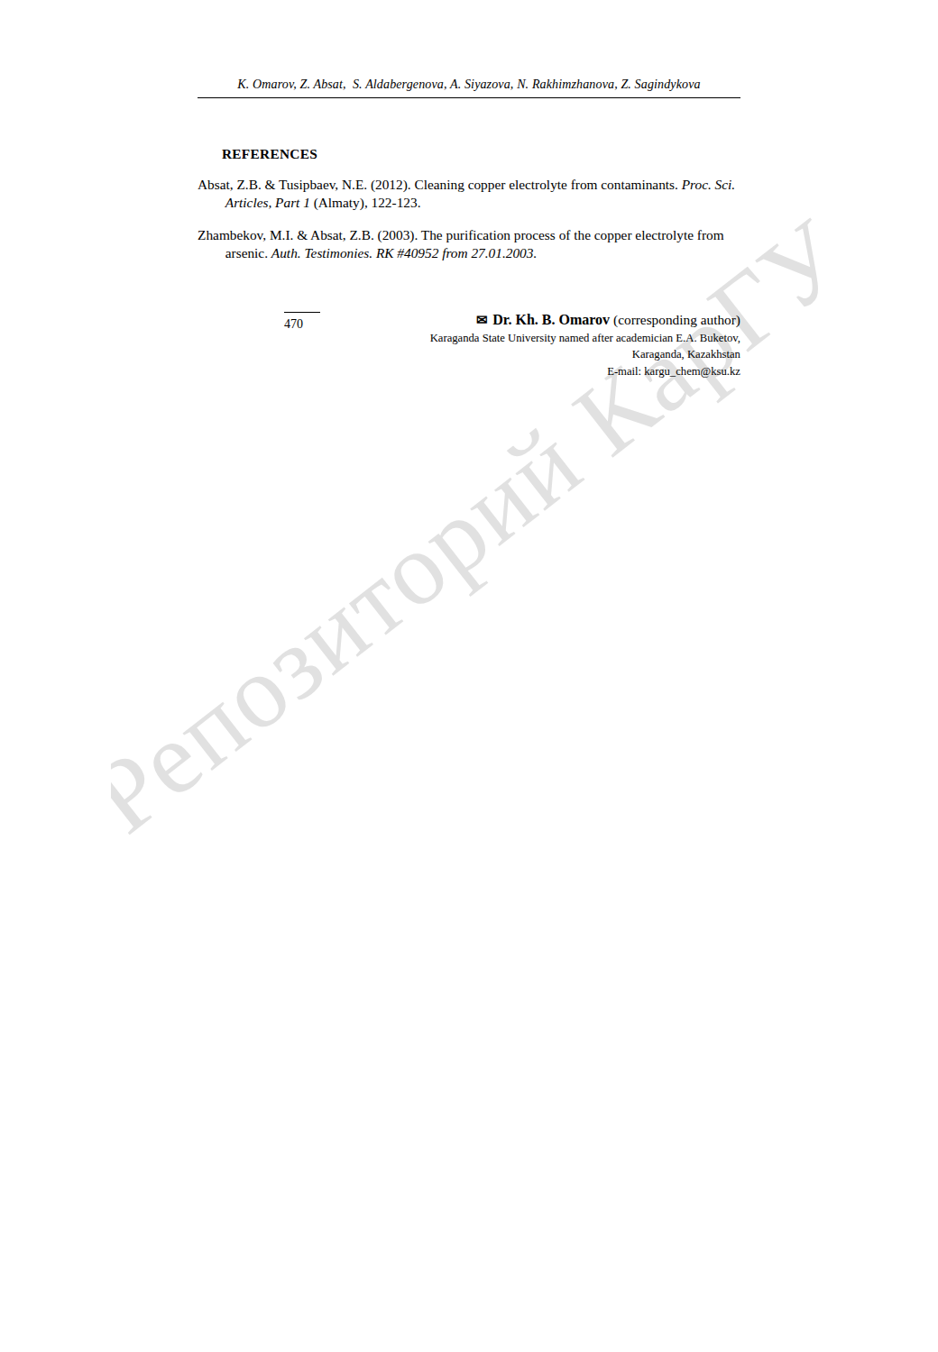Репозиторий КарГУ
K. Omarov, Z. Absat, S. Aldabergenova, A. Siyazova, N. Rakhimzhanova, Z. Sagindykova
References
Absat, Z.B. & Tusipbaev, N.E. (2012). Cleaning copper electrolyte from contaminants. Proc. Sci. Articles, Part 1 (Almaty), 122-123.
Zhambekov, M.I. & Absat, Z.B. (2003). The purification process of the copper electrolyte from arsenic. Auth. Testimonies. RK #40952 from 27.01.2003.
✉Dr. Kh. B. Omarov (corresponding author)
Karaganda State University named after academician E.A. Buketov,
Karaganda, Kazakhstan
E-mail: kargu_chem@ksu.kz
470